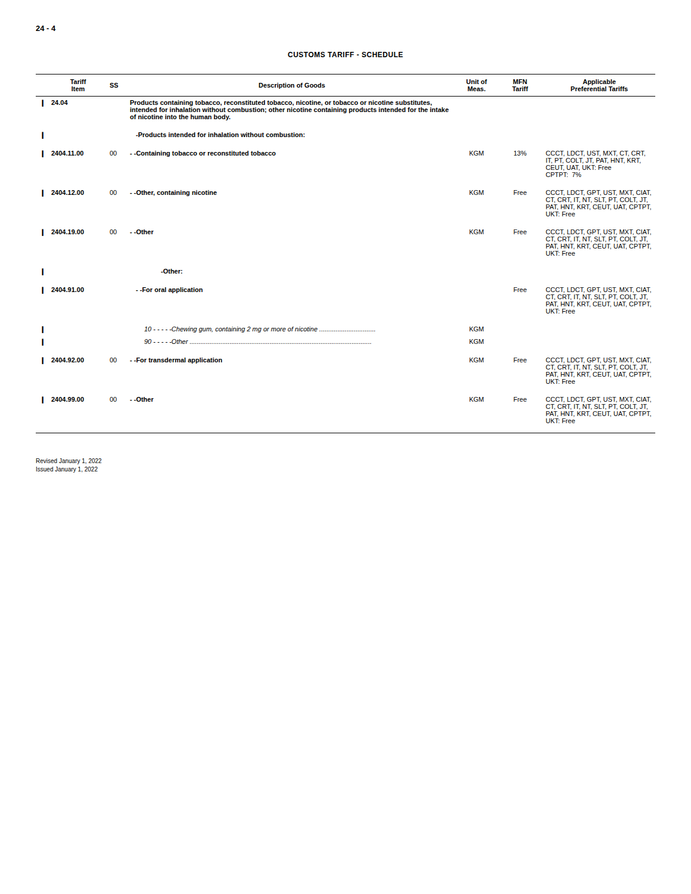24 - 4
CUSTOMS TARIFF - SCHEDULE
| | Tariff Item | SS | Description of Goods | Unit of Meas. | MFN Tariff | Applicable Preferential Tariffs |
| --- | --- | --- | --- | --- | --- | --- |
| ❙ | 24.04 | | Products containing tobacco, reconstituted tobacco, nicotine, or tobacco or nicotine substitutes, intended for inhalation without combustion; other nicotine containing products intended for the intake of nicotine into the human body. | | | |
| ❙ | | | -Products intended for inhalation without combustion: | | | |
| ❙ | 2404.11.00 | 00 | - -Containing tobacco or reconstituted tobacco | KGM | 13% | CCCT, LDCT, UST, MXT, CT, CRT, IT, PT, COLT, JT, PAT, HNT, KRT, CEUT, UAT, UKT: Free CPTPT: 7% |
| ❙ | 2404.12.00 | 00 | - -Other, containing nicotine | KGM | Free | CCCT, LDCT, GPT, UST, MXT, CIAT, CT, CRT, IT, NT, SLT, PT, COLT, JT, PAT, HNT, KRT, CEUT, UAT, CPTPT, UKT: Free |
| ❙ | 2404.19.00 | 00 | - -Other | KGM | Free | CCCT, LDCT, GPT, UST, MXT, CIAT, CT, CRT, IT, NT, SLT, PT, COLT, JT, PAT, HNT, KRT, CEUT, UAT, CPTPT, UKT: Free |
| ❙ | | | -Other: | | | |
| ❙ | 2404.91.00 | | - -For oral application | | Free | CCCT, LDCT, GPT, UST, MXT, CIAT, CT, CRT, IT, NT, SLT, PT, COLT, JT, PAT, HNT, KRT, CEUT, UAT, CPTPT, UKT: Free |
| ❙ | | | 10 - - - - -Chewing gum, containing 2 mg or more of nicotine ............................... | KGM | | |
| ❙ | | | 90 - - - - -Other .................................................................................................... | KGM | | |
| ❙ | 2404.92.00 | 00 | - -For transdermal application | KGM | Free | CCCT, LDCT, GPT, UST, MXT, CIAT, CT, CRT, IT, NT, SLT, PT, COLT, JT, PAT, HNT, KRT, CEUT, UAT, CPTPT, UKT: Free |
| ❙ | 2404.99.00 | 00 | - -Other | KGM | Free | CCCT, LDCT, GPT, UST, MXT, CIAT, CT, CRT, IT, NT, SLT, PT, COLT, JT, PAT, HNT, KRT, CEUT, UAT, CPTPT, UKT: Free |
Revised January 1, 2022
Issued January 1, 2022